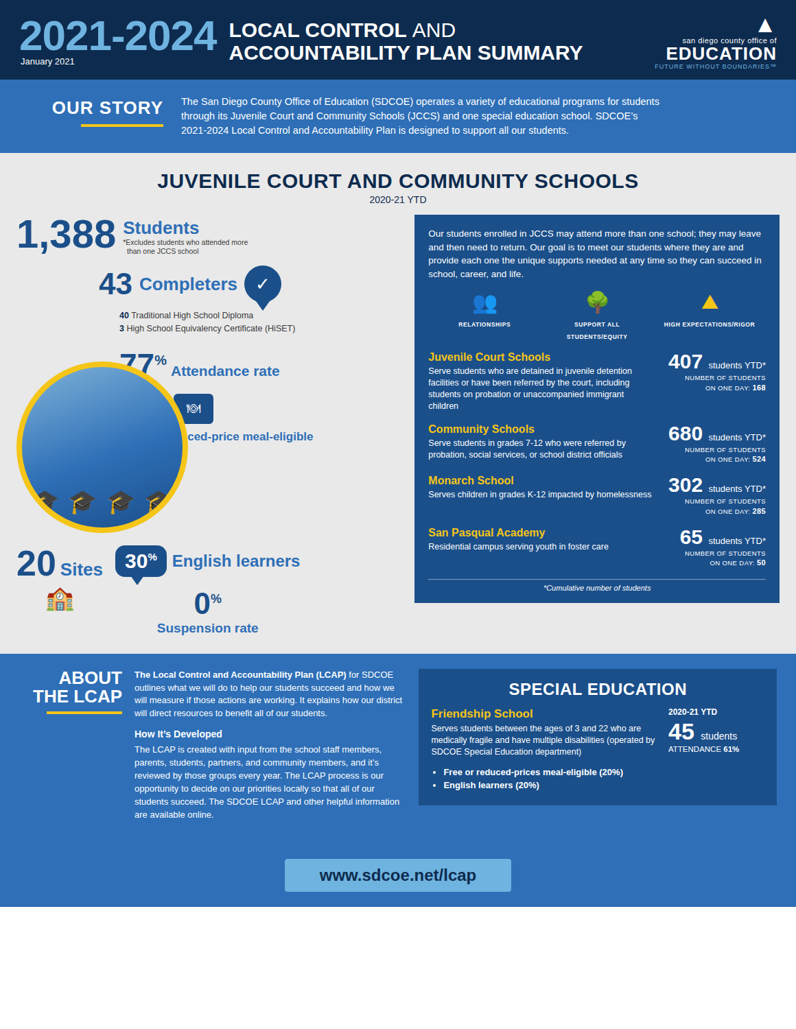2021-2024January 2021
Local Control and
Accountability Plan Summary
▲
san diego county office of
EDUCATION
FUTURE WITHOUT BOUNDARIES™
OUR STORY
The San Diego County Office of Education (SDCOE) operates a variety of educational programs for students through its Juvenile Court and Community Schools (JCCS) and one special education school. SDCOE’s 2021-2024 Local Control and Accountability Plan is designed to support all our students.
JUVENILE COURT AND COMMUNITY SCHOOLS
2020-21 YTD
1,388
Students *Excludes students who attended more
than one JCCS school
43
Completers
✓
40 Traditional High School Diploma
3 High School Equivalency Certificate (HiSET)
77%
Attendance rate
95%
🍽
Free or reduced-price meal-eligible
🎓 🎓 🎓 🎓
20 Sites
🏫
30%
English learners
0%
Suspension rate
Our students enrolled in JCCS may attend more than one school; they may leave and then need to return. Our goal is to meet our students where they are and provide each one the unique supports needed at any time so they can succeed in school, career, and life.
👥RELATIONSHIPS
🌳SUPPORT ALL
STUDENTS/EQUITY
⛰HIGH EXPECTATIONS/RIGOR
Juvenile Court Schools
Serve students who are detained in juvenile detention facilities or have been referred by the court, including students on probation or unaccompanied immigrant children
407 students YTD*
NUMBER OF STUDENTS
ON ONE DAY: 168
Community Schools
Serve students in grades 7-12 who were referred by probation, social services, or school district officials
680 students YTD*
NUMBER OF STUDENTS
ON ONE DAY: 524
Monarch School
Serves children in grades K-12 impacted by homelessness
302 students YTD*
NUMBER OF STUDENTS
ON ONE DAY: 285
San Pasqual Academy
Residential campus serving youth in foster care
65 students YTD*
NUMBER OF STUDENTS
ON ONE DAY: 50
*Cumulative number of students
ABOUT
THE LCAP
The Local Control and Accountability Plan (LCAP) for SDCOE outlines what we will do to help our students succeed and how we will measure if those actions are working. It explains how our district will direct resources to benefit all of our students.
How It’s Developed
The LCAP is created with input from the school staff members, parents, students, partners, and community members, and it’s reviewed by those groups every year. The LCAP process is our opportunity to decide on our priorities locally so that all of our students succeed. The SDCOE LCAP and other helpful information are available online.
SPECIAL EDUCATION
Friendship School
Serves students between the ages of 3 and 22 who are medically fragile and have multiple disabilities (operated by SDCOE Special Education department)
2020-21 YTD
45 students
ATTENDANCE 61%
Free or reduced-prices meal-eligible (20%)
English learners (20%)
www.sdcoe.net/lcap